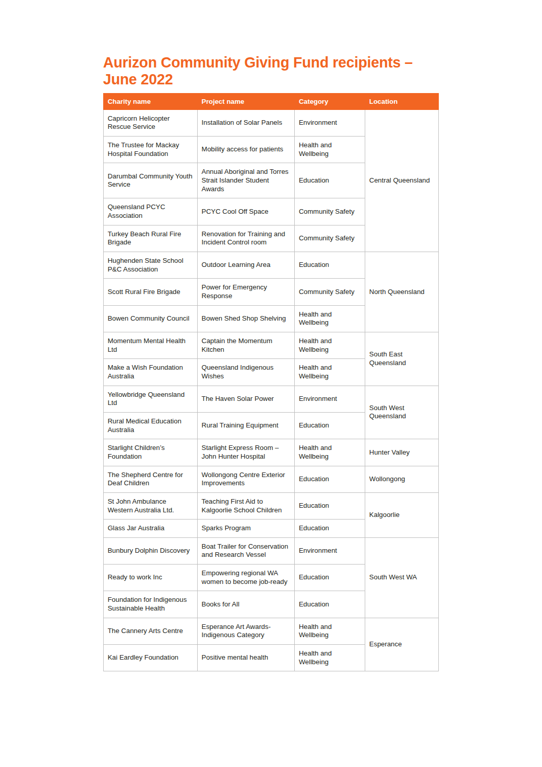Aurizon Community Giving Fund recipients – June 2022
| Charity name | Project name | Category | Location |
| --- | --- | --- | --- |
| Capricorn Helicopter Rescue Service | Installation of Solar Panels | Environment | Central Queensland |
| The Trustee for Mackay Hospital Foundation | Mobility access for patients | Health and Wellbeing |
| Darumbal Community Youth Service | Annual Aboriginal and Torres Strait Islander Student Awards | Education |
| Queensland PCYC Association | PCYC Cool Off Space | Community Safety |
| Turkey Beach Rural Fire Brigade | Renovation for Training and Incident Control room | Community Safety |
| Hughenden State School P&C Association | Outdoor Learning Area | Education | North Queensland |
| Scott Rural Fire Brigade | Power for Emergency Response | Community Safety |
| Bowen Community Council | Bowen Shed Shop Shelving | Health and Wellbeing |
| Momentum Mental Health Ltd | Captain the Momentum Kitchen | Health and Wellbeing | South East Queensland |
| Make a Wish Foundation Australia | Queensland Indigenous Wishes | Health and Wellbeing |
| Yellowbridge Queensland Ltd | The Haven Solar Power | Environment | South West Queensland |
| Rural Medical Education Australia | Rural Training Equipment | Education |
| Starlight Children’s Foundation | Starlight Express Room – John Hunter Hospital | Health and Wellbeing | Hunter Valley |
| The Shepherd Centre for Deaf Children | Wollongong Centre Exterior Improvements | Education | Wollongong |
| St John Ambulance Western Australia Ltd. | Teaching First Aid to Kalgoorlie School Children | Education | Kalgoorlie |
| Glass Jar Australia | Sparks Program | Education |
| Bunbury Dolphin Discovery | Boat Trailer for Conservation and Research Vessel | Environment | South West WA |
| Ready to work Inc | Empowering regional WA women to become job-ready | Education |
| Foundation for Indigenous Sustainable Health | Books for All | Education |
| The Cannery Arts Centre | Esperance Art Awards- Indigenous Category | Health and Wellbeing | Esperance |
| Kai Eardley Foundation | Positive mental health | Health and Wellbeing |